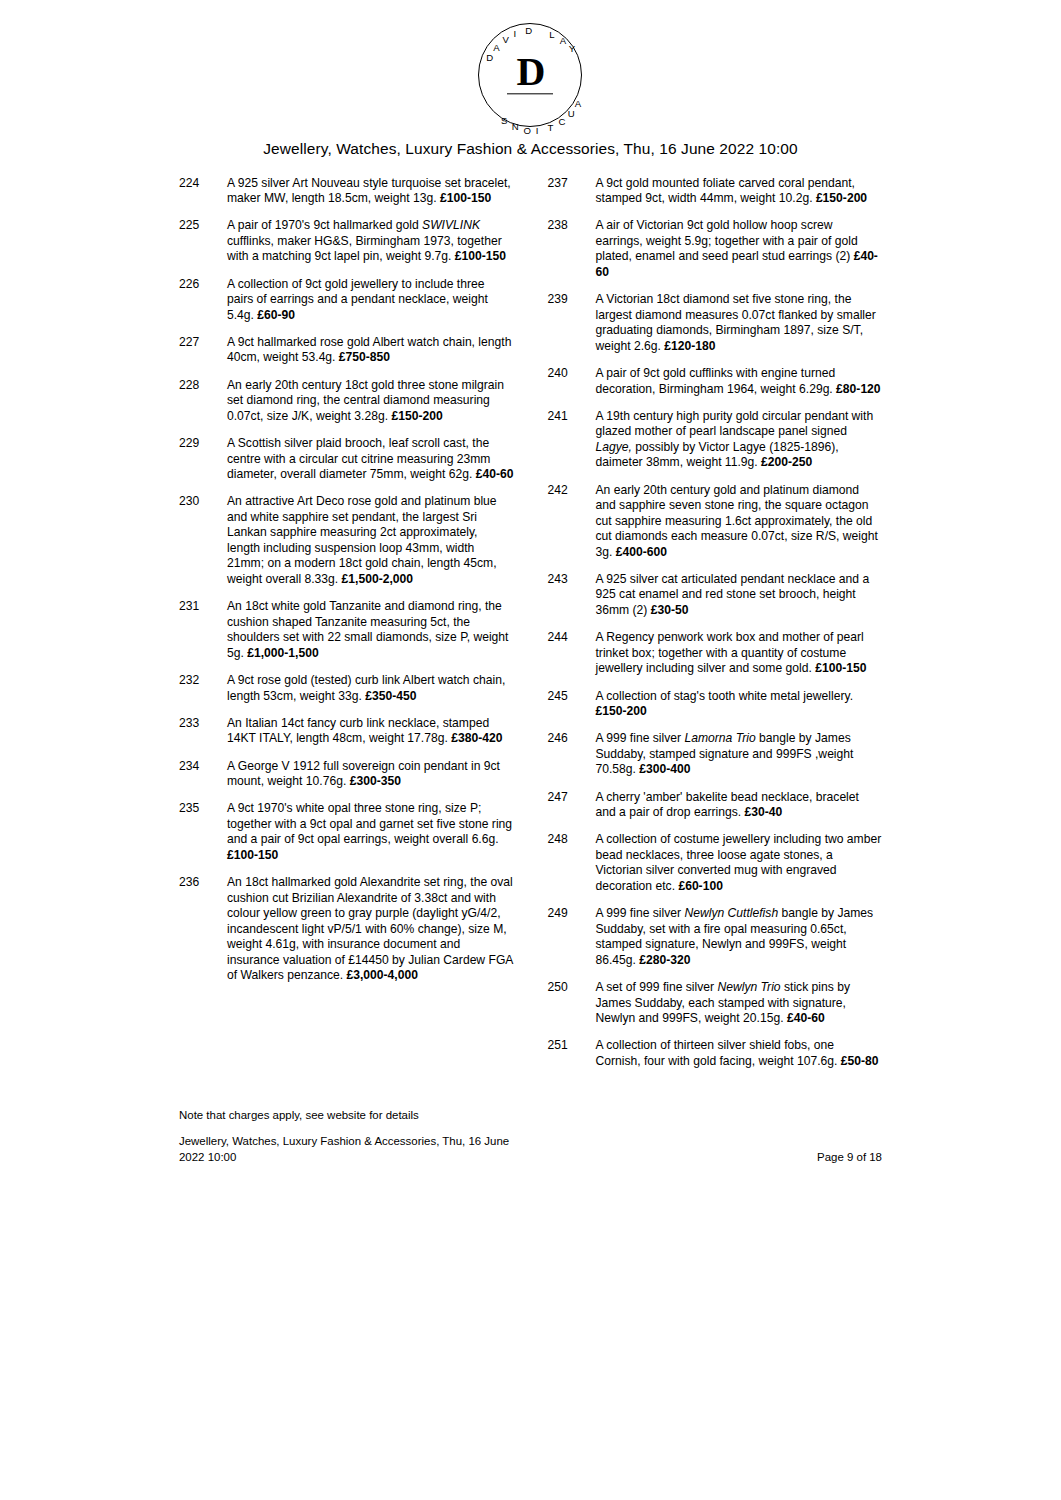D A V I D L A Y A U C T I O N S
D
Jewellery, Watches, Luxury Fashion & Accessories, Thu, 16 June 2022 10:00
224
A 925 silver Art Nouveau style turquoise set bracelet, maker MW, length 18.5cm, weight 13g. £100-150
225
A pair of 1970's 9ct hallmarked gold SWIVLINK cufflinks, maker HG&S, Birmingham 1973, together with a matching 9ct lapel pin, weight 9.7g. £100-150
226
A collection of 9ct gold jewellery to include three pairs of earrings and a pendant necklace, weight 5.4g. £60-90
227
A 9ct hallmarked rose gold Albert watch chain, length 40cm, weight 53.4g. £750-850
228
An early 20th century 18ct gold three stone milgrain set diamond ring, the central diamond measuring 0.07ct, size J/K, weight 3.28g. £150-200
229
A Scottish silver plaid brooch, leaf scroll cast, the centre with a circular cut citrine measuring 23mm diameter, overall diameter 75mm, weight 62g. £40-60
230
An attractive Art Deco rose gold and platinum blue and white sapphire set pendant, the largest Sri Lankan sapphire measuring 2ct approximately, length including suspension loop 43mm, width 21mm; on a modern 18ct gold chain, length 45cm, weight overall 8.33g. £1,500-2,000
231
An 18ct white gold Tanzanite and diamond ring, the cushion shaped Tanzanite measuring 5ct, the shoulders set with 22 small diamonds, size P, weight 5g. £1,000-1,500
232
A 9ct rose gold (tested) curb link Albert watch chain, length 53cm, weight 33g. £350-450
233
An Italian 14ct fancy curb link necklace, stamped 14KT ITALY, length 48cm, weight 17.78g. £380-420
234
A George V 1912 full sovereign coin pendant in 9ct mount, weight 10.76g. £300-350
235
A 9ct 1970's white opal three stone ring, size P; together with a 9ct opal and garnet set five stone ring and a pair of 9ct opal earrings, weight overall 6.6g. £100-150
236
An 18ct hallmarked gold Alexandrite set ring, the oval cushion cut Brizilian Alexandrite of 3.38ct and with colour yellow green to gray purple (daylight yG/4/2, incandescent light vP/5/1 with 60% change), size M, weight 4.61g, with insurance document and insurance valuation of £14450 by Julian Cardew FGA of Walkers penzance. £3,000-4,000
237
A 9ct gold mounted foliate carved coral pendant, stamped 9ct, width 44mm, weight 10.2g. £150-200
238
A air of Victorian 9ct gold hollow hoop screw earrings, weight 5.9g; together with a pair of gold plated, enamel and seed pearl stud earrings (2) £40-60
239
A Victorian 18ct diamond set five stone ring, the largest diamond measures 0.07ct flanked by smaller graduating diamonds, Birmingham 1897, size S/T, weight 2.6g. £120-180
240
A pair of 9ct gold cufflinks with engine turned decoration, Birmingham 1964, weight 6.29g. £80-120
241
A 19th century high purity gold circular pendant with glazed mother of pearl landscape panel signed Lagye, possibly by Victor Lagye (1825-1896), daimeter 38mm, weight 11.9g. £200-250
242
An early 20th century gold and platinum diamond and sapphire seven stone ring, the square octagon cut sapphire measuring 1.6ct approximately, the old cut diamonds each measure 0.07ct, size R/S, weight 3g. £400-600
243
A 925 silver cat articulated pendant necklace and a 925 cat enamel and red stone set brooch, height 36mm (2) £30-50
244
A Regency penwork work box and mother of pearl trinket box; together with a quantity of costume jewellery including silver and some gold. £100-150
245
A collection of stag's tooth white metal jewellery. £150-200
246
A 999 fine silver Lamorna Trio bangle by James Suddaby, stamped signature and 999FS ,weight 70.58g. £300-400
247
A cherry 'amber' bakelite bead necklace, bracelet and a pair of drop earrings. £30-40
248
A collection of costume jewellery including two amber bead necklaces, three loose agate stones, a Victorian silver converted mug with engraved decoration etc. £60-100
249
A 999 fine silver Newlyn Cuttlefish bangle by James Suddaby, set with a fire opal measuring 0.65ct, stamped signature, Newlyn and 999FS, weight 86.45g. £280-320
250
A set of 999 fine silver Newlyn Trio stick pins by James Suddaby, each stamped with signature, Newlyn and 999FS, weight 20.15g. £40-60
251
A collection of thirteen silver shield fobs, one Cornish, four with gold facing, weight 107.6g. £50-80
Note that charges apply, see website for details
Jewellery, Watches, Luxury Fashion & Accessories, Thu, 16 June2022 10:00
Page 9 of 18